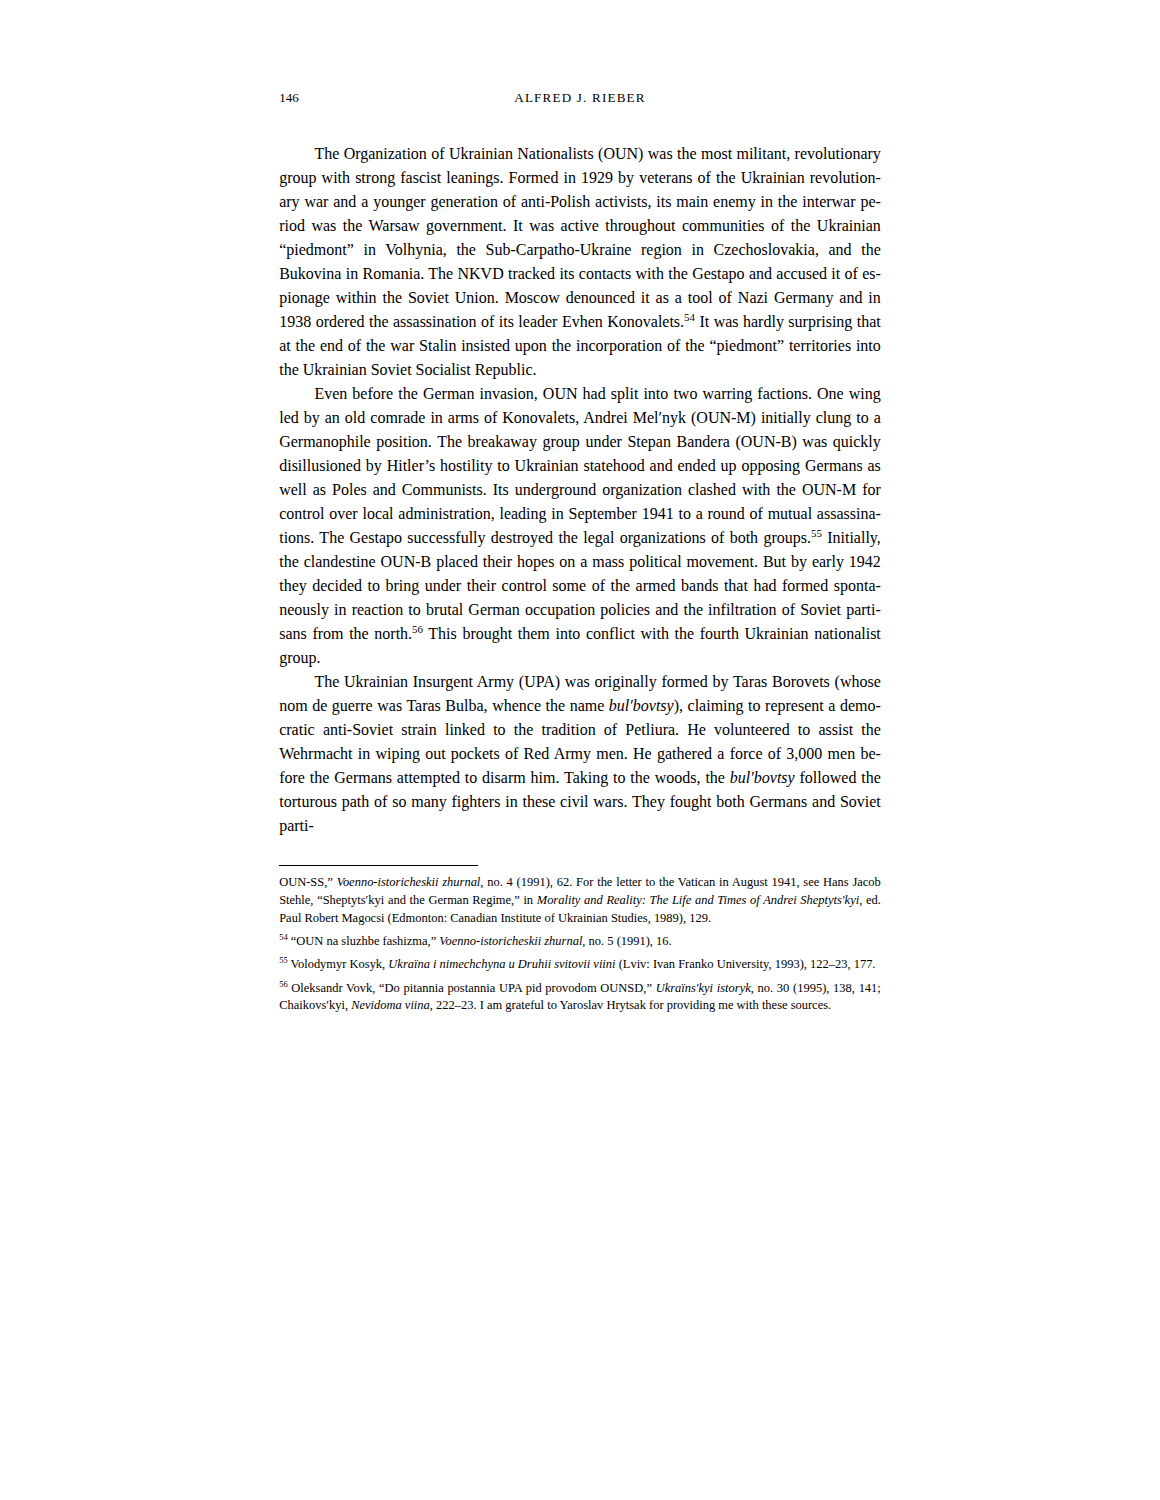146
Alfred J. Rieber
The Organization of Ukrainian Nationalists (OUN) was the most militant, revolutionary group with strong fascist leanings. Formed in 1929 by veterans of the Ukrainian revolutionary war and a younger generation of anti-Polish activists, its main enemy in the interwar period was the Warsaw government. It was active throughout communities of the Ukrainian “piedmont” in Volhynia, the Sub-Carpatho-Ukraine region in Czechoslovakia, and the Bukovina in Romania. The NKVD tracked its contacts with the Gestapo and accused it of espionage within the Soviet Union. Moscow denounced it as a tool of Nazi Germany and in 1938 ordered the assassination of its leader Evhen Konovalets.54 It was hardly surprising that at the end of the war Stalin insisted upon the incorporation of the “piedmont” territories into the Ukrainian Soviet Socialist Republic.
Even before the German invasion, OUN had split into two warring factions. One wing led by an old comrade in arms of Konovalets, Andrei Mel′nyk (OUN-M) initially clung to a Germanophile position. The breakaway group under Stepan Bandera (OUN-B) was quickly disillusioned by Hitler’s hostility to Ukrainian statehood and ended up opposing Germans as well as Poles and Communists. Its underground organization clashed with the OUN-M for control over local administration, leading in September 1941 to a round of mutual assassinations. The Gestapo successfully destroyed the legal organizations of both groups.55 Initially, the clandestine OUN-B placed their hopes on a mass political movement. But by early 1942 they decided to bring under their control some of the armed bands that had formed spontaneously in reaction to brutal German occupation policies and the infiltration of Soviet partisans from the north.56 This brought them into conflict with the fourth Ukrainian nationalist group.
The Ukrainian Insurgent Army (UPA) was originally formed by Taras Borovets (whose nom de guerre was Taras Bulba, whence the name bul′bovtsy), claiming to represent a democratic anti-Soviet strain linked to the tradition of Petliura. He volunteered to assist the Wehrmacht in wiping out pockets of Red Army men. He gathered a force of 3,000 men before the Germans attempted to disarm him. Taking to the woods, the bul′bovtsy followed the torturous path of so many fighters in these civil wars. They fought both Germans and Soviet parti-
OUN-SS,” Voenno-istoricheskii zhurnal, no. 4 (1991), 62. For the letter to the Vatican in August 1941, see Hans Jacob Stehle, “Sheptyts′kyi and the German Regime,” in Morality and Reality: The Life and Times of Andrei Sheptyts′kyi, ed. Paul Robert Magocsi (Edmonton: Canadian Institute of Ukrainian Studies, 1989), 129.
54 “OUN na sluzhbe fashizma,” Voenno-istoricheskii zhurnal, no. 5 (1991), 16.
55 Volodymyr Kosyk, Ukraïna i nimechchyna u Druhii svitovii viini (Lviv: Ivan Franko University, 1993), 122–23, 177.
56 Oleksandr Vovk, “Do pitannia postannia UPA pid provodom OUNSD,” Ukraïns′kyi istoryk, no. 30 (1995), 138, 141; Chaikovs′kyi, Nevidoma viina, 222–23. I am grateful to Yaroslav Hrytsak for providing me with these sources.